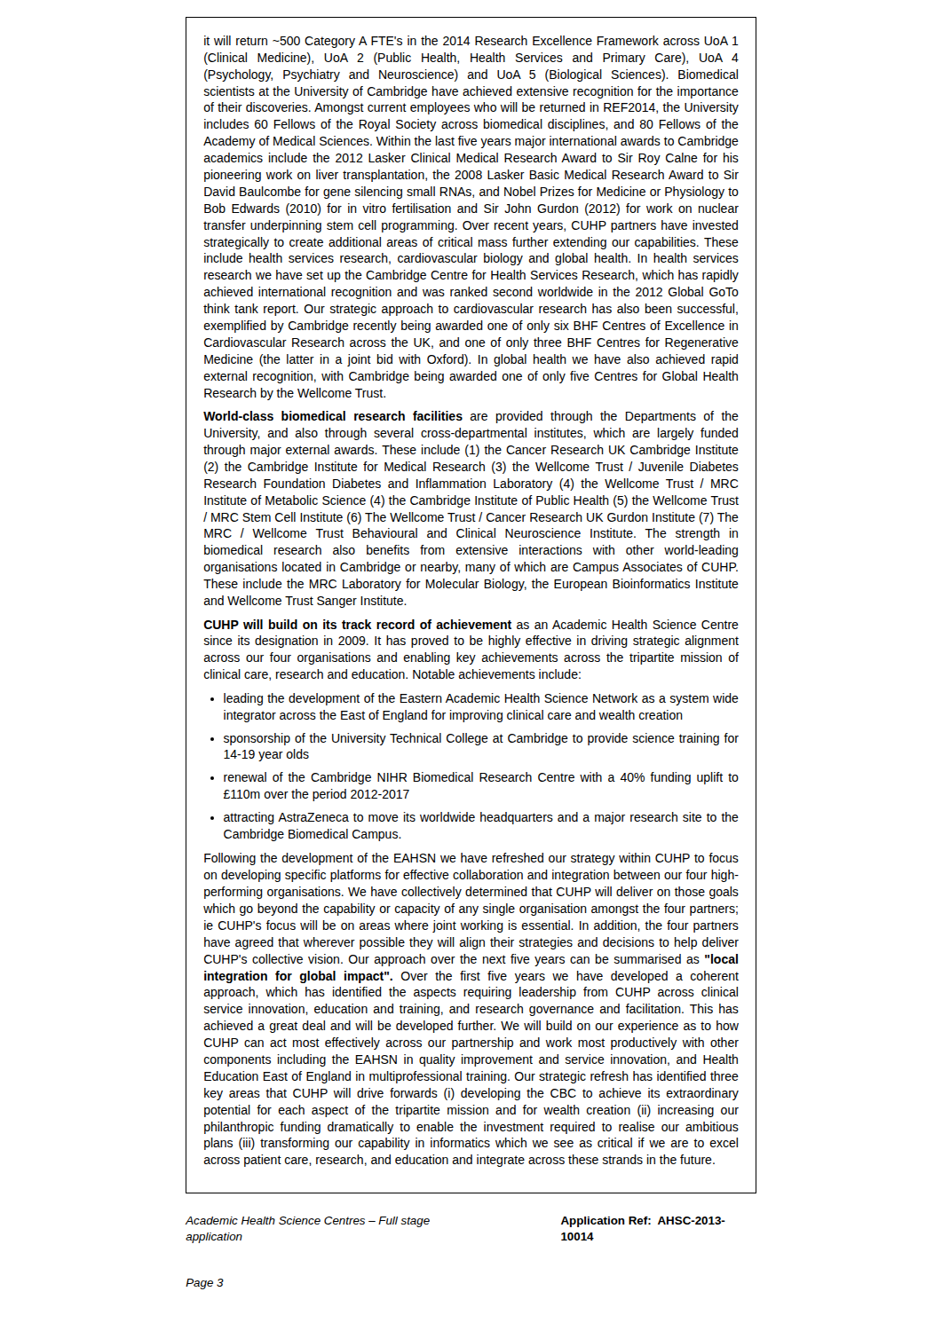it will return ~500 Category A FTE's in the 2014 Research Excellence Framework across UoA 1 (Clinical Medicine), UoA 2 (Public Health, Health Services and Primary Care), UoA 4 (Psychology, Psychiatry and Neuroscience) and UoA 5 (Biological Sciences). Biomedical scientists at the University of Cambridge have achieved extensive recognition for the importance of their discoveries. Amongst current employees who will be returned in REF2014, the University includes 60 Fellows of the Royal Society across biomedical disciplines, and 80 Fellows of the Academy of Medical Sciences. Within the last five years major international awards to Cambridge academics include the 2012 Lasker Clinical Medical Research Award to Sir Roy Calne for his pioneering work on liver transplantation, the 2008 Lasker Basic Medical Research Award to Sir David Baulcombe for gene silencing small RNAs, and Nobel Prizes for Medicine or Physiology to Bob Edwards (2010) for in vitro fertilisation and Sir John Gurdon (2012) for work on nuclear transfer underpinning stem cell programming. Over recent years, CUHP partners have invested strategically to create additional areas of critical mass further extending our capabilities. These include health services research, cardiovascular biology and global health. In health services research we have set up the Cambridge Centre for Health Services Research, which has rapidly achieved international recognition and was ranked second worldwide in the 2012 Global GoTo think tank report. Our strategic approach to cardiovascular research has also been successful, exemplified by Cambridge recently being awarded one of only six BHF Centres of Excellence in Cardiovascular Research across the UK, and one of only three BHF Centres for Regenerative Medicine (the latter in a joint bid with Oxford). In global health we have also achieved rapid external recognition, with Cambridge being awarded one of only five Centres for Global Health Research by the Wellcome Trust.
World-class biomedical research facilities are provided through the Departments of the University, and also through several cross-departmental institutes, which are largely funded through major external awards. These include (1) the Cancer Research UK Cambridge Institute (2) the Cambridge Institute for Medical Research (3) the Wellcome Trust / Juvenile Diabetes Research Foundation Diabetes and Inflammation Laboratory (4) the Wellcome Trust / MRC Institute of Metabolic Science (4) the Cambridge Institute of Public Health (5) the Wellcome Trust / MRC Stem Cell Institute (6) The Wellcome Trust / Cancer Research UK Gurdon Institute (7) The MRC / Wellcome Trust Behavioural and Clinical Neuroscience Institute. The strength in biomedical research also benefits from extensive interactions with other world-leading organisations located in Cambridge or nearby, many of which are Campus Associates of CUHP. These include the MRC Laboratory for Molecular Biology, the European Bioinformatics Institute and Wellcome Trust Sanger Institute.
CUHP will build on its track record of achievement as an Academic Health Science Centre since its designation in 2009. It has proved to be highly effective in driving strategic alignment across our four organisations and enabling key achievements across the tripartite mission of clinical care, research and education. Notable achievements include:
leading the development of the Eastern Academic Health Science Network as a system wide integrator across the East of England for improving clinical care and wealth creation
sponsorship of the University Technical College at Cambridge to provide science training for 14-19 year olds
renewal of the Cambridge NIHR Biomedical Research Centre with a 40% funding uplift to £110m over the period 2012-2017
attracting AstraZeneca to move its worldwide headquarters and a major research site to the Cambridge Biomedical Campus.
Following the development of the EAHSN we have refreshed our strategy within CUHP to focus on developing specific platforms for effective collaboration and integration between our four high-performing organisations. We have collectively determined that CUHP will deliver on those goals which go beyond the capability or capacity of any single organisation amongst the four partners; ie CUHP's focus will be on areas where joint working is essential. In addition, the four partners have agreed that wherever possible they will align their strategies and decisions to help deliver CUHP's collective vision. Our approach over the next five years can be summarised as "local integration for global impact". Over the first five years we have developed a coherent approach, which has identified the aspects requiring leadership from CUHP across clinical service innovation, education and training, and research governance and facilitation. This has achieved a great deal and will be developed further. We will build on our experience as to how CUHP can act most effectively across our partnership and work most productively with other components including the EAHSN in quality improvement and service innovation, and Health Education East of England in multiprofessional training. Our strategic refresh has identified three key areas that CUHP will drive forwards (i) developing the CBC to achieve its extraordinary potential for each aspect of the tripartite mission and for wealth creation (ii) increasing our philanthropic funding dramatically to enable the investment required to realise our ambitious plans (iii) transforming our capability in informatics which we see as critical if we are to excel across patient care, research, and education and integrate across these strands in the future.
Academic Health Science Centres – Full stage application Application Ref: AHSC-2013-10014
Page 3